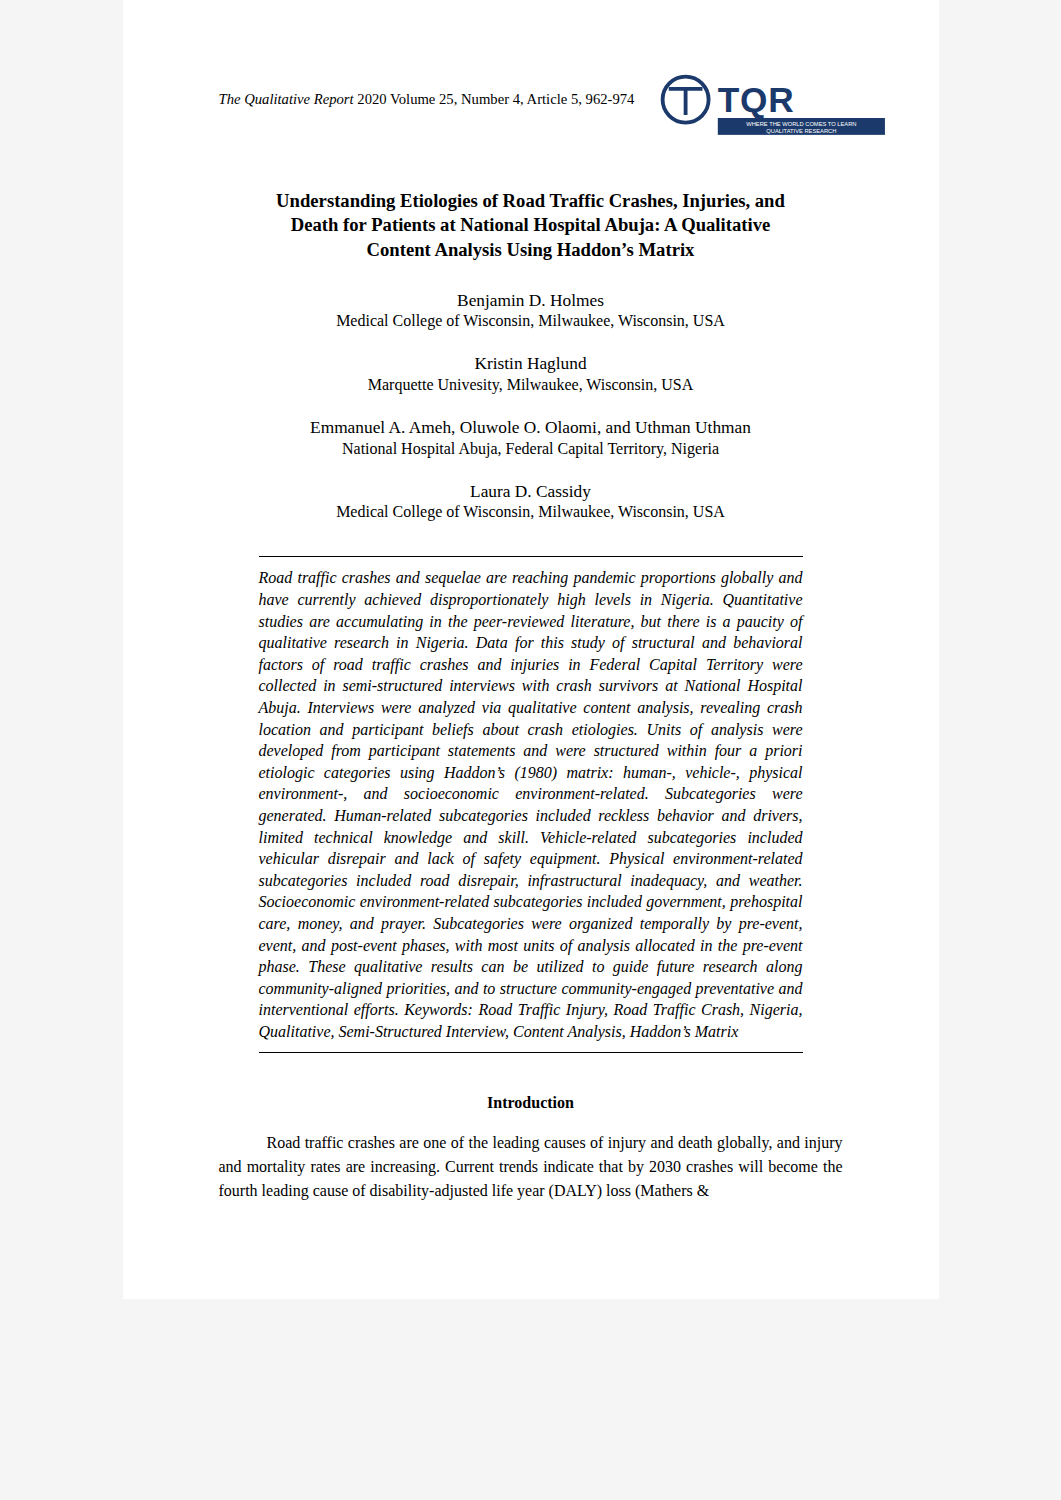The Qualitative Report 2020 Volume 25, Number 4, Article 5, 962-974
TQR WHERE THE WORLD COMES TO LEARN QUALITATIVE RESEARCH
Understanding Etiologies of Road Traffic Crashes, Injuries, and
Death for Patients at National Hospital Abuja: A Qualitative
Content Analysis Using Haddon’s Matrix
Benjamin D. Holmes
Medical College of Wisconsin, Milwaukee, Wisconsin, USA
Kristin Haglund
Marquette Univesity, Milwaukee, Wisconsin, USA
Emmanuel A. Ameh, Oluwole O. Olaomi, and Uthman Uthman
National Hospital Abuja, Federal Capital Territory, Nigeria
Laura D. Cassidy
Medical College of Wisconsin, Milwaukee, Wisconsin, USA
Road traffic crashes and sequelae are reaching pandemic proportions globally and have currently achieved disproportionately high levels in Nigeria. Quantitative studies are accumulating in the peer-reviewed literature, but there is a paucity of qualitative research in Nigeria. Data for this study of structural and behavioral factors of road traffic crashes and injuries in Federal Capital Territory were collected in semi-structured interviews with crash survivors at National Hospital Abuja. Interviews were analyzed via qualitative content analysis, revealing crash location and participant beliefs about crash etiologies. Units of analysis were developed from participant statements and were structured within four a priori etiologic categories using Haddon’s (1980) matrix: human-, vehicle-, physical environment-, and socioeconomic environment-related. Subcategories were generated. Human-related subcategories included reckless behavior and drivers, limited technical knowledge and skill. Vehicle-related subcategories included vehicular disrepair and lack of safety equipment. Physical environment-related subcategories included road disrepair, infrastructural inadequacy, and weather. Socioeconomic environment-related subcategories included government, prehospital care, money, and prayer. Subcategories were organized temporally by pre-event, event, and post-event phases, with most units of analysis allocated in the pre-event phase. These qualitative results can be utilized to guide future research along community-aligned priorities, and to structure community-engaged preventative and interventional efforts. Keywords: Road Traffic Injury, Road Traffic Crash, Nigeria, Qualitative, Semi-Structured Interview, Content Analysis, Haddon’s Matrix
Introduction
Road traffic crashes are one of the leading causes of injury and death globally, and injury and mortality rates are increasing. Current trends indicate that by 2030 crashes will become the fourth leading cause of disability-adjusted life year (DALY) loss (Mathers &